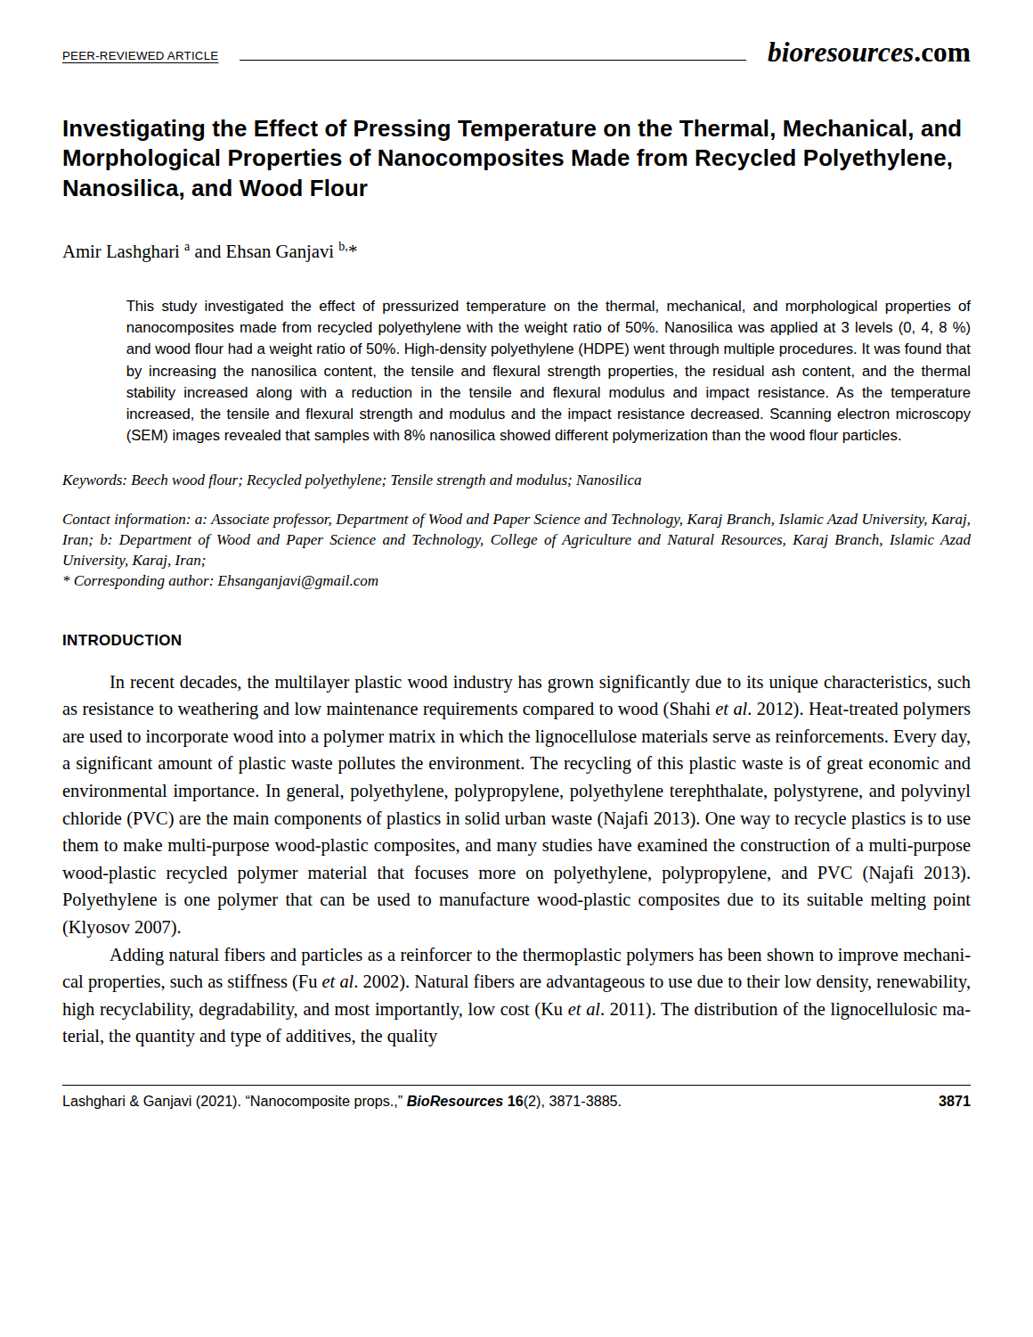PEER-REVIEWED ARTICLE
bioresources.com
Investigating the Effect of Pressing Temperature on the Thermal, Mechanical, and Morphological Properties of Nanocomposites Made from Recycled Polyethylene, Nanosilica, and Wood Flour
Amir Lashghari a and Ehsan Ganjavi b,*
This study investigated the effect of pressurized temperature on the thermal, mechanical, and morphological properties of nanocomposites made from recycled polyethylene with the weight ratio of 50%. Nanosilica was applied at 3 levels (0, 4, 8 %) and wood flour had a weight ratio of 50%. High-density polyethylene (HDPE) went through multiple procedures. It was found that by increasing the nanosilica content, the tensile and flexural strength properties, the residual ash content, and the thermal stability increased along with a reduction in the tensile and flexural modulus and impact resistance. As the temperature increased, the tensile and flexural strength and modulus and the impact resistance decreased. Scanning electron microscopy (SEM) images revealed that samples with 8% nanosilica showed different polymerization than the wood flour particles.
Keywords: Beech wood flour; Recycled polyethylene; Tensile strength and modulus; Nanosilica
Contact information: a: Associate professor, Department of Wood and Paper Science and Technology, Karaj Branch, Islamic Azad University, Karaj, Iran; b: Department of Wood and Paper Science and Technology, College of Agriculture and Natural Resources, Karaj Branch, Islamic Azad University, Karaj, Iran;
* Corresponding author: Ehsanganjavi@gmail.com
INTRODUCTION
In recent decades, the multilayer plastic wood industry has grown significantly due to its unique characteristics, such as resistance to weathering and low maintenance requirements compared to wood (Shahi et al. 2012). Heat-treated polymers are used to incorporate wood into a polymer matrix in which the lignocellulose materials serve as reinforcements. Every day, a significant amount of plastic waste pollutes the environment. The recycling of this plastic waste is of great economic and environmental importance. In general, polyethylene, polypropylene, polyethylene terephthalate, polystyrene, and polyvinyl chloride (PVC) are the main components of plastics in solid urban waste (Najafi 2013). One way to recycle plastics is to use them to make multi-purpose wood-plastic composites, and many studies have examined the construction of a multi-purpose wood-plastic recycled polymer material that focuses more on polyethylene, polypropylene, and PVC (Najafi 2013). Polyethylene is one polymer that can be used to manufacture wood-plastic composites due to its suitable melting point (Klyosov 2007).
Adding natural fibers and particles as a reinforcer to the thermoplastic polymers has been shown to improve mechanical properties, such as stiffness (Fu et al. 2002). Natural fibers are advantageous to use due to their low density, renewability, high recyclability, degradability, and most importantly, low cost (Ku et al. 2011). The distribution of the lignocellulosic material, the quantity and type of additives, the quality
Lashghari & Ganjavi (2021). “Nanocomposite props.,” BioResources 16(2), 3871-3885.
3871